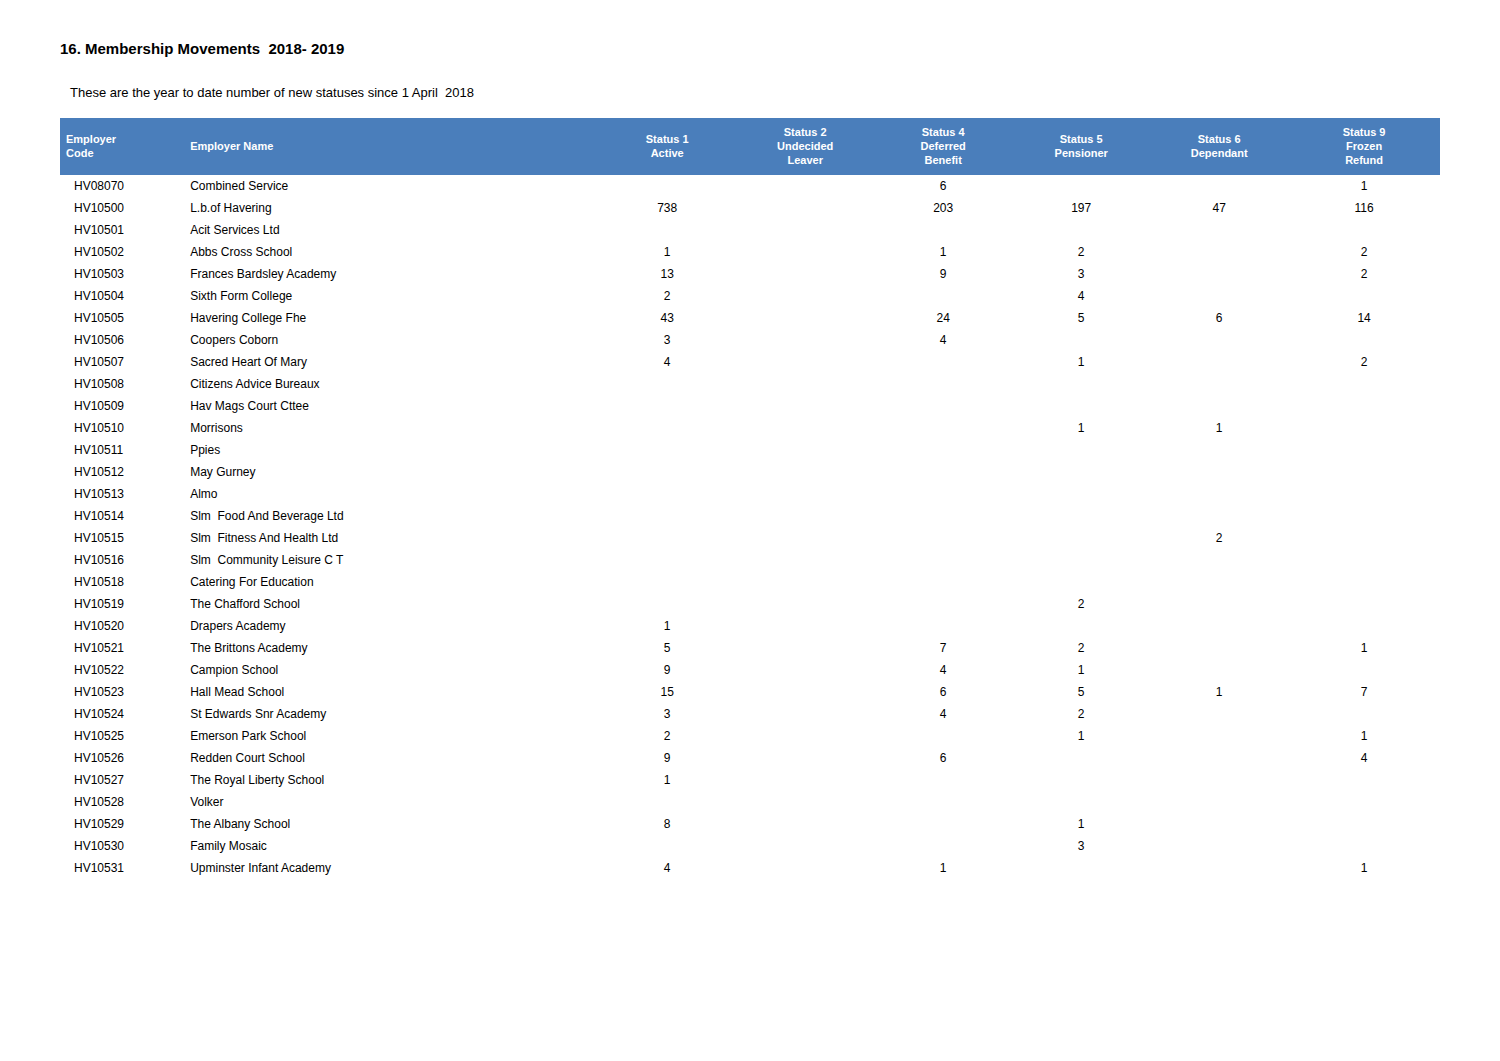16. Membership Movements 2018- 2019
These are the year to date number of new statuses since 1 April 2018
| Employer Code | Employer Name | Status 1 Active | Status 2 Undecided Leaver | Status 4 Deferred Benefit | Status 5 Pensioner | Status 6 Dependant | Status 9 Frozen Refund |
| --- | --- | --- | --- | --- | --- | --- | --- |
| HV08070 | Combined Service | | | 6 | | | 1 |
| HV10500 | L.b.of Havering | 738 | | 203 | 197 | 47 | 116 |
| HV10501 | Acit Services Ltd | | | | | | |
| HV10502 | Abbs Cross School | 1 | | 1 | 2 | | 2 |
| HV10503 | Frances Bardsley Academy | 13 | | 9 | 3 | | 2 |
| HV10504 | Sixth Form College | 2 | | | 4 | | |
| HV10505 | Havering College Fhe | 43 | | 24 | 5 | 6 | 14 |
| HV10506 | Coopers Coborn | 3 | | 4 | | | |
| HV10507 | Sacred Heart Of Mary | 4 | | | 1 | | 2 |
| HV10508 | Citizens Advice Bureaux | | | | | | |
| HV10509 | Hav Mags Court Cttee | | | | | | |
| HV10510 | Morrisons | | | | 1 | 1 | |
| HV10511 | Ppies | | | | | | |
| HV10512 | May Gurney | | | | | | |
| HV10513 | Almo | | | | | | |
| HV10514 | Slm Food And Beverage Ltd | | | | | | |
| HV10515 | Slm Fitness And Health Ltd | | | | | 2 | |
| HV10516 | Slm Community Leisure C T | | | | | | |
| HV10518 | Catering For Education | | | | | | |
| HV10519 | The Chafford School | | | | 2 | | |
| HV10520 | Drapers Academy | 1 | | | | | |
| HV10521 | The Brittons Academy | 5 | | 7 | 2 | | 1 |
| HV10522 | Campion School | 9 | | 4 | 1 | | |
| HV10523 | Hall Mead School | 15 | | 6 | 5 | 1 | 7 |
| HV10524 | St Edwards Snr Academy | 3 | | 4 | 2 | | |
| HV10525 | Emerson Park School | 2 | | | 1 | | 1 |
| HV10526 | Redden Court School | 9 | | 6 | | | 4 |
| HV10527 | The Royal Liberty School | 1 | | | | | |
| HV10528 | Volker | | | | | | |
| HV10529 | The Albany School | 8 | | | 1 | | |
| HV10530 | Family Mosaic | | | | 3 | | |
| HV10531 | Upminster Infant Academy | 4 | | 1 | | | 1 |